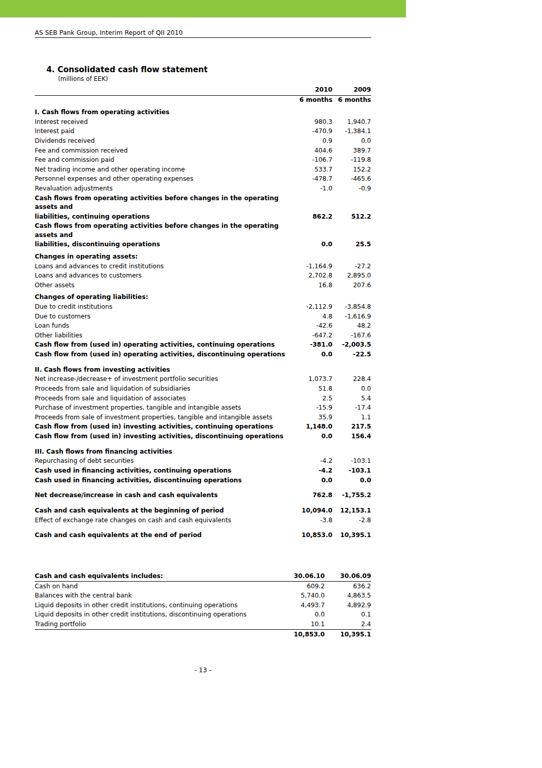AS SEB Pank Group, Interim Report of QII 2010
4. Consolidated cash flow statement
(millions of EEK)
| | 2010 | 2009 |
| | 6 months | 6 months |
| I. Cash flows from operating activities | | |
| Interest received | 980.3 | 1,940.7 |
| Interest paid | -470.9 | -1,384.1 |
| Dividends received | 0.9 | 0.0 |
| Fee and commission received | 404.6 | 389.7 |
| Fee and commission paid | -106.7 | -119.8 |
| Net trading income and other operating income | 533.7 | 152.2 |
| Personnel expenses and other operating expenses | -478.7 | -465.6 |
| Revaluation adjustments | -1.0 | -0.9 |
| Cash flows from operating activities before changes in the operating assets and | | |
| liabilities, continuing operations | 862.2 | 512.2 |
| Cash flows from operating activities before changes in the operating assets and | | |
| liabilities, discontinuing operations | 0.0 | 25.5 |
| Changes in operating assets: | | |
| Loans and advances to credit institutions | -1,164.9 | -27.2 |
| Loans and advances to customers | 2,702.8 | 2,895.0 |
| Other assets | 16.8 | 207.6 |
| Changes of operating liabilities: | | |
| Due to credit institutions | -2,112.9 | -3,854.8 |
| Due to customers | 4.8 | -1,616.9 |
| Loan funds | -42.6 | 48.2 |
| Other liabilities | -647.2 | -167.6 |
| Cash flow from (used in) operating activities, continuing operations | -381.0 | -2,003.5 |
| Cash flow from (used in) operating activities, discontinuing operations | 0.0 | -22.5 |
| II. Cash flows from investing activities | | |
| Net increase-/decrease+ of investment portfolio securities | 1,073.7 | 228.4 |
| Proceeds from sale and liquidation of subsidiaries | 51.8 | 0.0 |
| Proceeds from sale and liquidation of associates | 2.5 | 5.4 |
| Purchase of investment properties, tangible and intangible assets | -15.9 | -17.4 |
| Proceeds from sale of investment properties, tangible and intangible assets | 35.9 | 1.1 |
| Cash flow from (used in) investing activities, continuing operations | 1,148.0 | 217.5 |
| Cash flow from (used in) investing activities, discontinuing operations | 0.0 | 156.4 |
| III. Cash flows from financing activities | | |
| Repurchasing of debt securities | -4.2 | -103.1 |
| Cash used in financing activities, continuing operations | -4.2 | -103.1 |
| Cash used in financing activities, discontinuing operations | 0.0 | 0.0 |
| Net decrease/increase in cash and cash equivalents | 762.8 | -1,755.2 |
| Cash and cash equivalents at the beginning of period | 10,094.0 | 12,153.1 |
| Effect of exchange rate changes on cash and cash equivalents | -3.8 | -2.8 |
| Cash and cash equivalents at the end of period | 10,853.0 | 10,395.1 |
| Cash and cash equivalents includes: | 30.06.10 | 30.06.09 |
| Cash on hand | 609.2 | 636.2 |
| Balances with the central bank | 5,740.0 | 4,863.5 |
| Liquid deposits in other credit institutions, continuing operations | 4,493.7 | 4,892.9 |
| Liquid deposits in other credit institutions, discontinuing operations | 0.0 | 0.1 |
| Trading portfolio | 10.1 | 2.4 |
| | 10,853.0 | 10,395.1 |
- 13 -